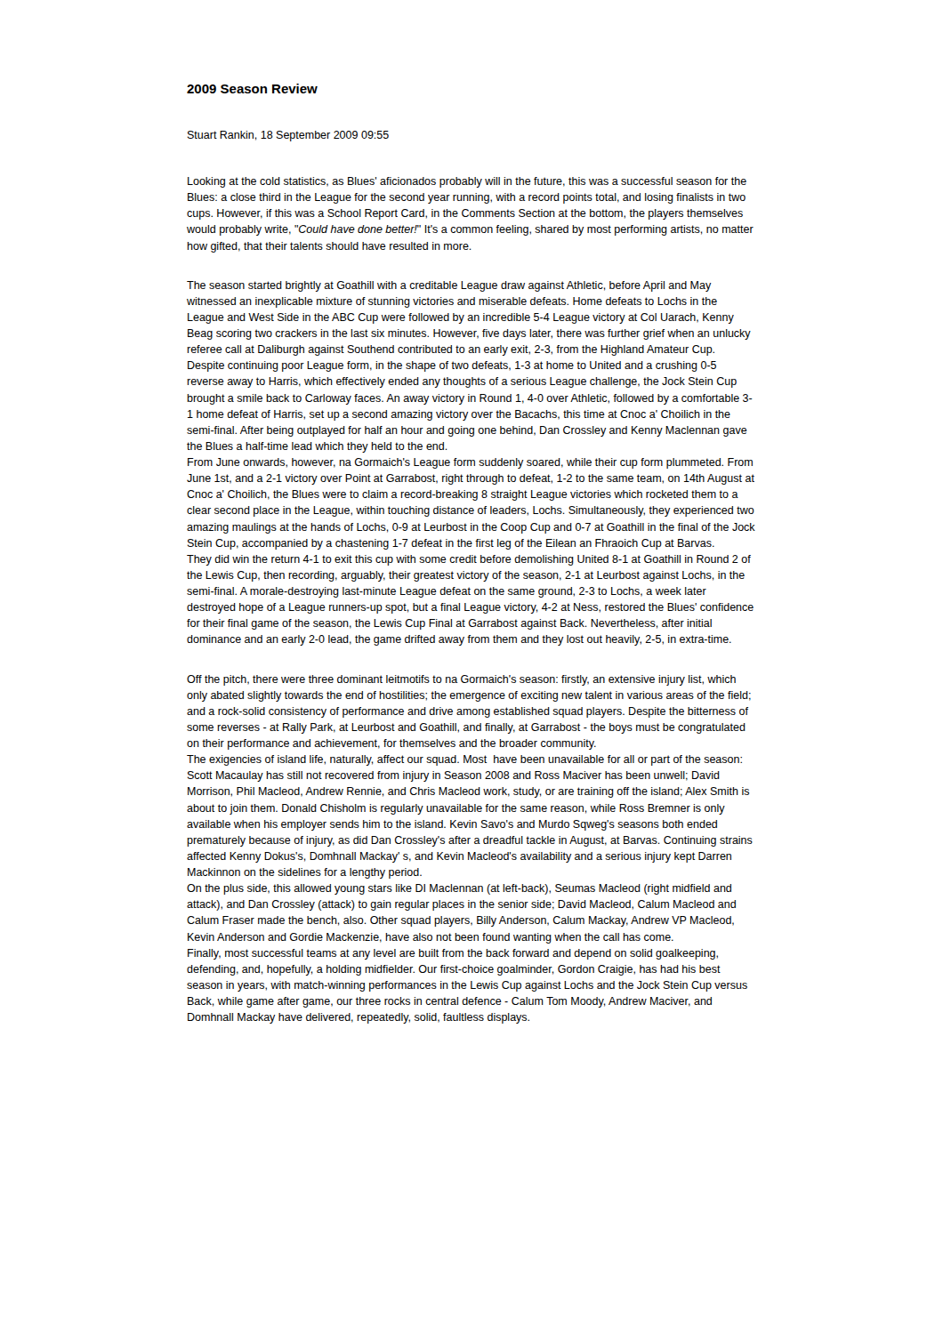2009 Season Review
Stuart Rankin, 18 September 2009 09:55
Looking at the cold statistics, as Blues' aficionados probably will in the future, this was a successful season for the Blues: a close third in the League for the second year running, with a record points total, and losing finalists in two cups. However, if this was a School Report Card, in the Comments Section at the bottom, the players themselves would probably write, "Could have done better!" It's a common feeling, shared by most performing artists, no matter how gifted, that their talents should have resulted in more.
The season started brightly at Goathill with a creditable League draw against Athletic, before April and May witnessed an inexplicable mixture of stunning victories and miserable defeats. Home defeats to Lochs in the League and West Side in the ABC Cup were followed by an incredible 5-4 League victory at Col Uarach, Kenny Beag scoring two crackers in the last six minutes. However, five days later, there was further grief when an unlucky referee call at Daliburgh against Southend contributed to an early exit, 2-3, from the Highland Amateur Cup.
Despite continuing poor League form, in the shape of two defeats, 1-3 at home to United and a crushing 0-5 reverse away to Harris, which effectively ended any thoughts of a serious League challenge, the Jock Stein Cup brought a smile back to Carloway faces. An away victory in Round 1, 4-0 over Athletic, followed by a comfortable 3-1 home defeat of Harris, set up a second amazing victory over the Bacachs, this time at Cnoc a' Choilich in the semi-final. After being outplayed for half an hour and going one behind, Dan Crossley and Kenny Maclennan gave the Blues a half-time lead which they held to the end.
From June onwards, however, na Gormaich's League form suddenly soared, while their cup form plummeted. From June 1st, and a 2-1 victory over Point at Garrabost, right through to defeat, 1-2 to the same team, on 14th August at Cnoc a' Choilich, the Blues were to claim a record-breaking 8 straight League victories which rocketed them to a clear second place in the League, within touching distance of leaders, Lochs. Simultaneously, they experienced two amazing maulings at the hands of Lochs, 0-9 at Leurbost in the Coop Cup and 0-7 at Goathill in the final of the Jock Stein Cup, accompanied by a chastening 1-7 defeat in the first leg of the Eilean an Fhraoich Cup at Barvas.
They did win the return 4-1 to exit this cup with some credit before demolishing United 8-1 at Goathill in Round 2 of the Lewis Cup, then recording, arguably, their greatest victory of the season, 2-1 at Leurbost against Lochs, in the semi-final. A morale-destroying last-minute League defeat on the same ground, 2-3 to Lochs, a week later destroyed hope of a League runners-up spot, but a final League victory, 4-2 at Ness, restored the Blues' confidence for their final game of the season, the Lewis Cup Final at Garrabost against Back. Nevertheless, after initial dominance and an early 2-0 lead, the game drifted away from them and they lost out heavily, 2-5, in extra-time.
Off the pitch, there were three dominant leitmotifs to na Gormaich's season: firstly, an extensive injury list, which only abated slightly towards the end of hostilities; the emergence of exciting new talent in various areas of the field; and a rock-solid consistency of performance and drive among established squad players. Despite the bitterness of some reverses - at Rally Park, at Leurbost and Goathill, and finally, at Garrabost - the boys must be congratulated on their performance and achievement, for themselves and the broader community.
The exigencies of island life, naturally, affect our squad. Most have been unavailable for all or part of the season: Scott Macaulay has still not recovered from injury in Season 2008 and Ross Maciver has been unwell; David Morrison, Phil Macleod, Andrew Rennie, and Chris Macleod work, study, or are training off the island; Alex Smith is about to join them. Donald Chisholm is regularly unavailable for the same reason, while Ross Bremner is only available when his employer sends him to the island. Kevin Savo's and Murdo Sqweg's seasons both ended prematurely because of injury, as did Dan Crossley's after a dreadful tackle in August, at Barvas. Continuing strains affected Kenny Dokus's, Domhnall Mackay' s, and Kevin Macleod's availability and a serious injury kept Darren Mackinnon on the sidelines for a lengthy period.
On the plus side, this allowed young stars like DI Maclennan (at left-back), Seumas Macleod (right midfield and attack), and Dan Crossley (attack) to gain regular places in the senior side; David Macleod, Calum Macleod and Calum Fraser made the bench, also. Other squad players, Billy Anderson, Calum Mackay, Andrew VP Macleod, Kevin Anderson and Gordie Mackenzie, have also not been found wanting when the call has come.
Finally, most successful teams at any level are built from the back forward and depend on solid goalkeeping, defending, and, hopefully, a holding midfielder. Our first-choice goalminder, Gordon Craigie, has had his best season in years, with match-winning performances in the Lewis Cup against Lochs and the Jock Stein Cup versus Back, while game after game, our three rocks in central defence - Calum Tom Moody, Andrew Maciver, and Domhnall Mackay have delivered, repeatedly, solid, faultless displays.